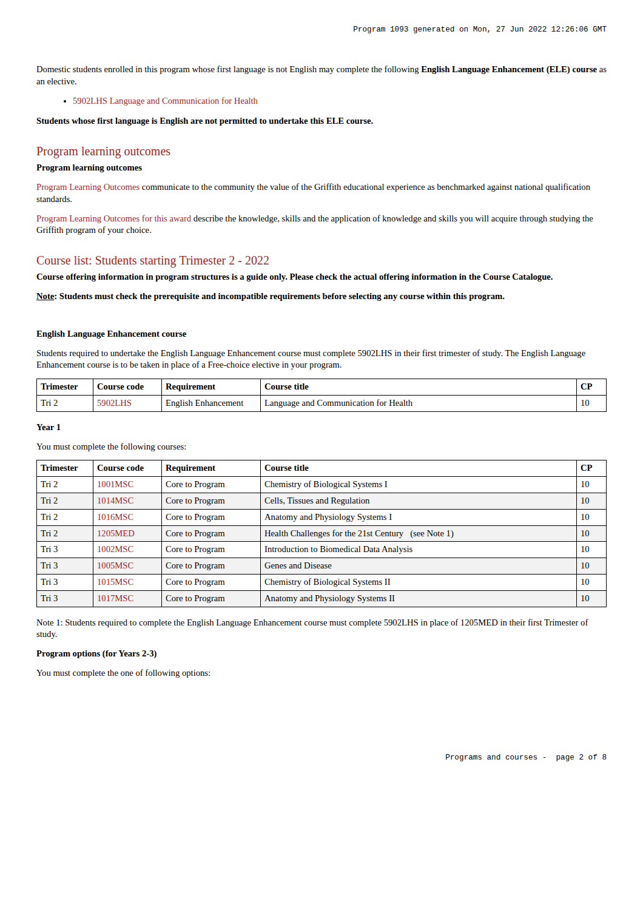Program 1093 generated on Mon, 27 Jun 2022 12:26:06 GMT
Domestic students enrolled in this program whose first language is not English may complete the following English Language Enhancement (ELE) course as an elective.
5902LHS Language and Communication for Health
Students whose first language is English are not permitted to undertake this ELE course.
Program learning outcomes
Program learning outcomes
Program Learning Outcomes communicate to the community the value of the Griffith educational experience as benchmarked against national qualification standards.
Program Learning Outcomes for this award describe the knowledge, skills and the application of knowledge and skills you will acquire through studying the Griffith program of your choice.
Course list: Students starting Trimester 2 - 2022
Course offering information in program structures is a guide only. Please check the actual offering information in the Course Catalogue.
Note: Students must check the prerequisite and incompatible requirements before selecting any course within this program.
English Language Enhancement course
Students required to undertake the English Language Enhancement course must complete 5902LHS in their first trimester of study. The English Language Enhancement course is to be taken in place of a Free-choice elective in your program.
| Trimester | Course code | Requirement | Course title | CP |
| --- | --- | --- | --- | --- |
| Tri 2 | 5902LHS | English Enhancement | Language and Communication for Health | 10 |
Year 1
You must complete the following courses:
| Trimester | Course code | Requirement | Course title | CP |
| --- | --- | --- | --- | --- |
| Tri 2 | 1001MSC | Core to Program | Chemistry of Biological Systems I | 10 |
| Tri 2 | 1014MSC | Core to Program | Cells, Tissues and Regulation | 10 |
| Tri 2 | 1016MSC | Core to Program | Anatomy and Physiology Systems I | 10 |
| Tri 2 | 1205MED | Core to Program | Health Challenges for the 21st Century (see Note 1) | 10 |
| Tri 3 | 1002MSC | Core to Program | Introduction to Biomedical Data Analysis | 10 |
| Tri 3 | 1005MSC | Core to Program | Genes and Disease | 10 |
| Tri 3 | 1015MSC | Core to Program | Chemistry of Biological Systems II | 10 |
| Tri 3 | 1017MSC | Core to Program | Anatomy and Physiology Systems II | 10 |
Note 1: Students required to complete the English Language Enhancement course must complete 5902LHS in place of 1205MED in their first Trimester of study.
Program options (for Years 2-3)
You must complete the one of following options:
Programs and courses - page 2 of 8